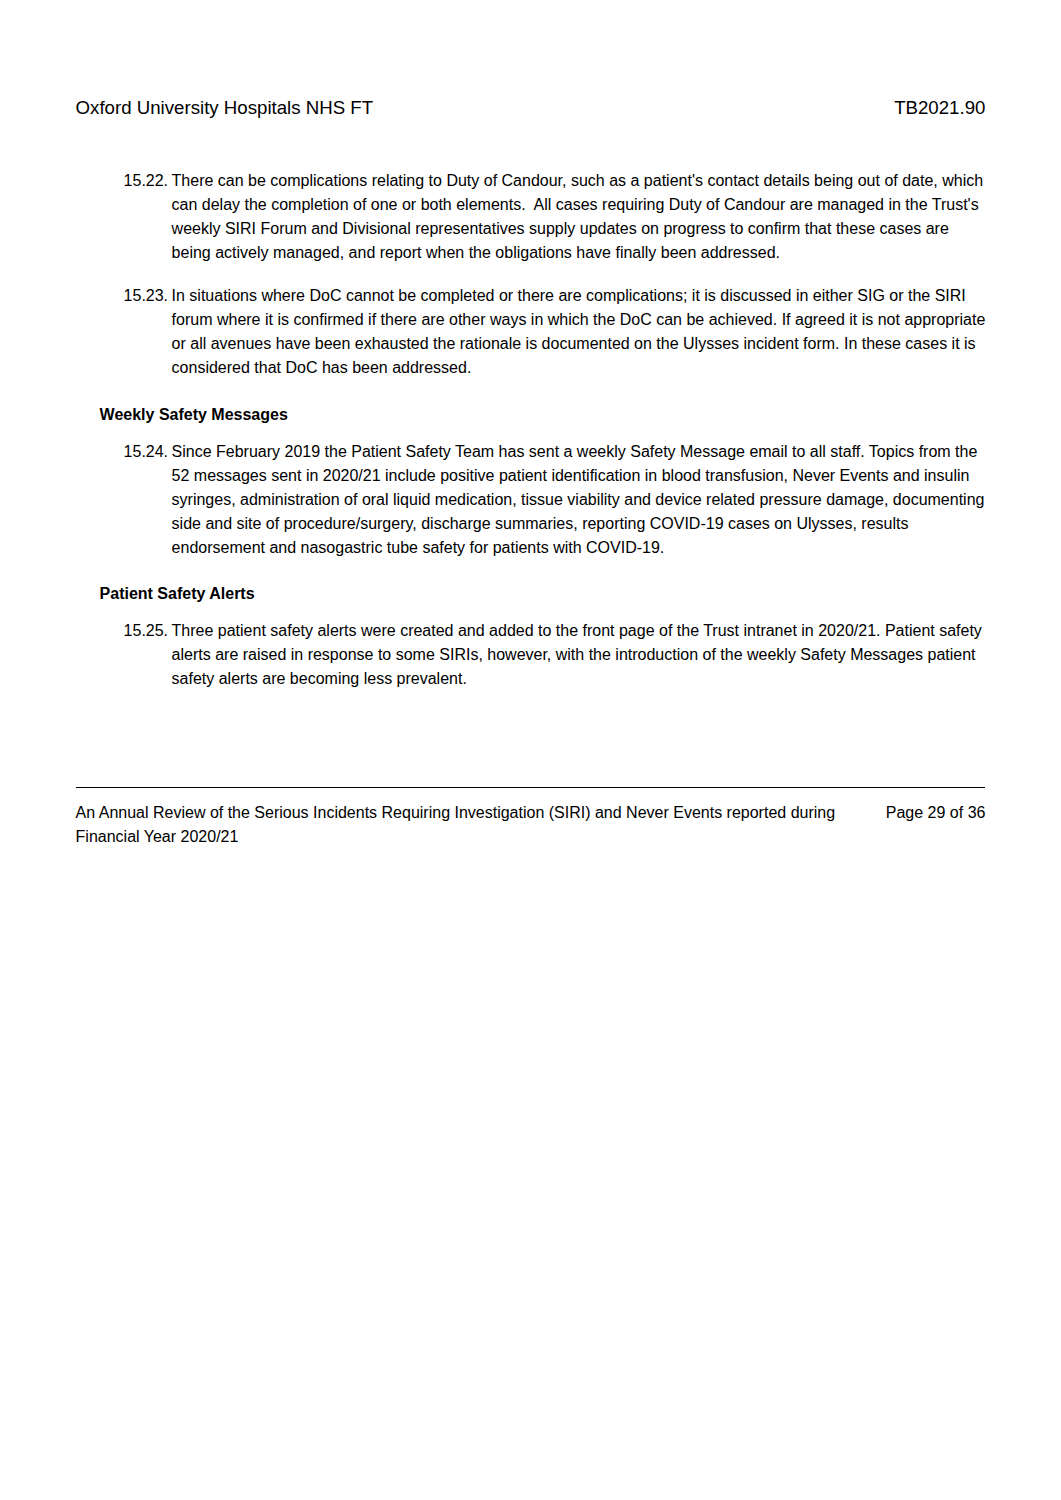Oxford University Hospitals NHS FT
TB2021.90
15.22.
There can be complications relating to Duty of Candour, such as a patient's contact details being out of date, which can delay the completion of one or both elements. All cases requiring Duty of Candour are managed in the Trust's weekly SIRI Forum and Divisional representatives supply updates on progress to confirm that these cases are being actively managed, and report when the obligations have finally been addressed.
15.23.
In situations where DoC cannot be completed or there are complications; it is discussed in either SIG or the SIRI forum where it is confirmed if there are other ways in which the DoC can be achieved. If agreed it is not appropriate or all avenues have been exhausted the rationale is documented on the Ulysses incident form. In these cases it is considered that DoC has been addressed.
Weekly Safety Messages
15.24.
Since February 2019 the Patient Safety Team has sent a weekly Safety Message email to all staff. Topics from the 52 messages sent in 2020/21 include positive patient identification in blood transfusion, Never Events and insulin syringes, administration of oral liquid medication, tissue viability and device related pressure damage, documenting side and site of procedure/surgery, discharge summaries, reporting COVID-19 cases on Ulysses, results endorsement and nasogastric tube safety for patients with COVID-19.
Patient Safety Alerts
15.25.
Three patient safety alerts were created and added to the front page of the Trust intranet in 2020/21. Patient safety alerts are raised in response to some SIRIs, however, with the introduction of the weekly Safety Messages patient safety alerts are becoming less prevalent.
An Annual Review of the Serious Incidents Requiring Investigation (SIRI) and Never Events reported during Financial Year 2020/21
Page 29 of 36